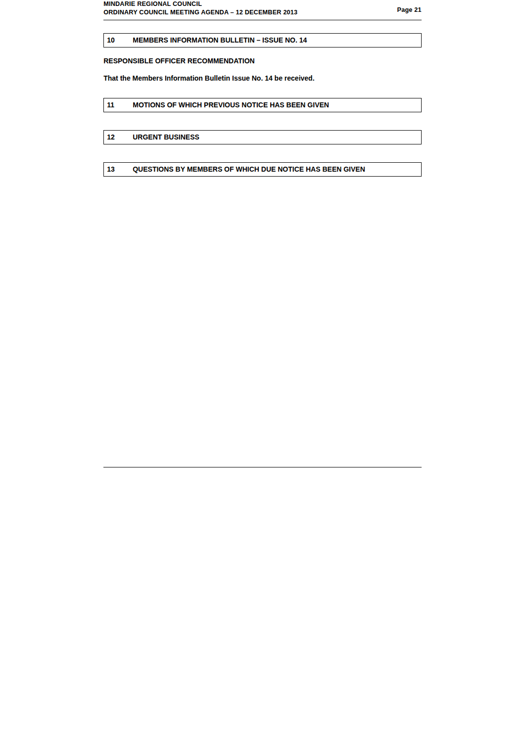MINDARIE REGIONAL COUNCIL
ORDINARY COUNCIL MEETING AGENDA – 12 December 2013
Page 21
10 MEMBERS INFORMATION BULLETIN – ISSUE NO. 14
RESPONSIBLE OFFICER RECOMMENDATION
That the Members Information Bulletin Issue No. 14 be received.
11 MOTIONS OF WHICH PREVIOUS NOTICE HAS BEEN GIVEN
12 URGENT BUSINESS
13 QUESTIONS BY MEMBERS OF WHICH DUE NOTICE HAS BEEN GIVEN